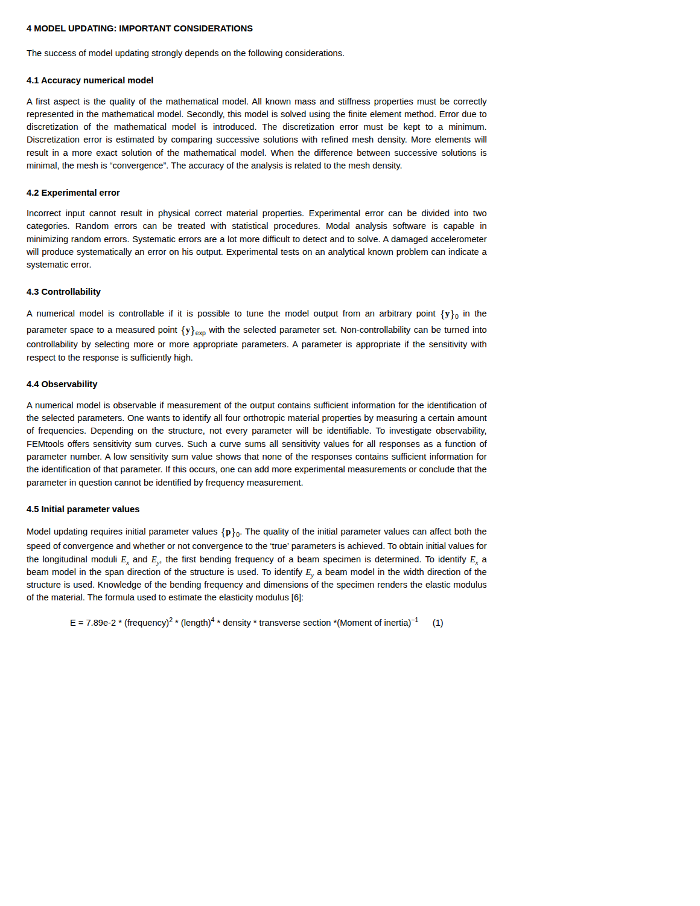4 MODEL UPDATING: IMPORTANT CONSIDERATIONS
The success of model updating strongly depends on the following considerations.
4.1 Accuracy numerical model
A first aspect is the quality of the mathematical model. All known mass and stiffness properties must be correctly represented in the mathematical model. Secondly, this model is solved using the finite element method. Error due to discretization of the mathematical model is introduced. The discretization error must be kept to a minimum. Discretization error is estimated by comparing successive solutions with refined mesh density. More elements will result in a more exact solution of the mathematical model. When the difference between successive solutions is minimal, the mesh is “convergence”. The accuracy of the analysis is related to the mesh density.
4.2 Experimental error
Incorrect input cannot result in physical correct material properties. Experimental error can be divided into two categories. Random errors can be treated with statistical procedures. Modal analysis software is capable in minimizing random errors. Systematic errors are a lot more difficult to detect and to solve. A damaged accelerometer will produce systematically an error on his output. Experimental tests on an analytical known problem can indicate a systematic error.
4.3 Controllability
A numerical model is controllable if it is possible to tune the model output from an arbitrary point {y}0 in the parameter space to a measured point {y}exp with the selected parameter set. Non-controllability can be turned into controllability by selecting more or more appropriate parameters. A parameter is appropriate if the sensitivity with respect to the response is sufficiently high.
4.4 Observability
A numerical model is observable if measurement of the output contains sufficient information for the identification of the selected parameters. One wants to identify all four orthotropic material properties by measuring a certain amount of frequencies. Depending on the structure, not every parameter will be identifiable. To investigate observability, FEMtools offers sensitivity sum curves. Such a curve sums all sensitivity values for all responses as a function of parameter number. A low sensitivity sum value shows that none of the responses contains sufficient information for the identification of that parameter. If this occurs, one can add more experimental measurements or conclude that the parameter in question cannot be identified by frequency measurement.
4.5 Initial parameter values
Model updating requires initial parameter values {p}0. The quality of the initial parameter values can affect both the speed of convergence and whether or not convergence to the ‘true’ parameters is achieved. To obtain initial values for the longitudinal moduli Ex and Ey, the first bending frequency of a beam specimen is determined. To identify Ex a beam model in the span direction of the structure is used. To identify Ey a beam model in the width direction of the structure is used. Knowledge of the bending frequency and dimensions of the specimen renders the elastic modulus of the material. The formula used to estimate the elasticity modulus [6]:
E = 7.89e-2 * (frequency)2 * (length)4 * density * transverse section *(Moment of inertia)−1(1)